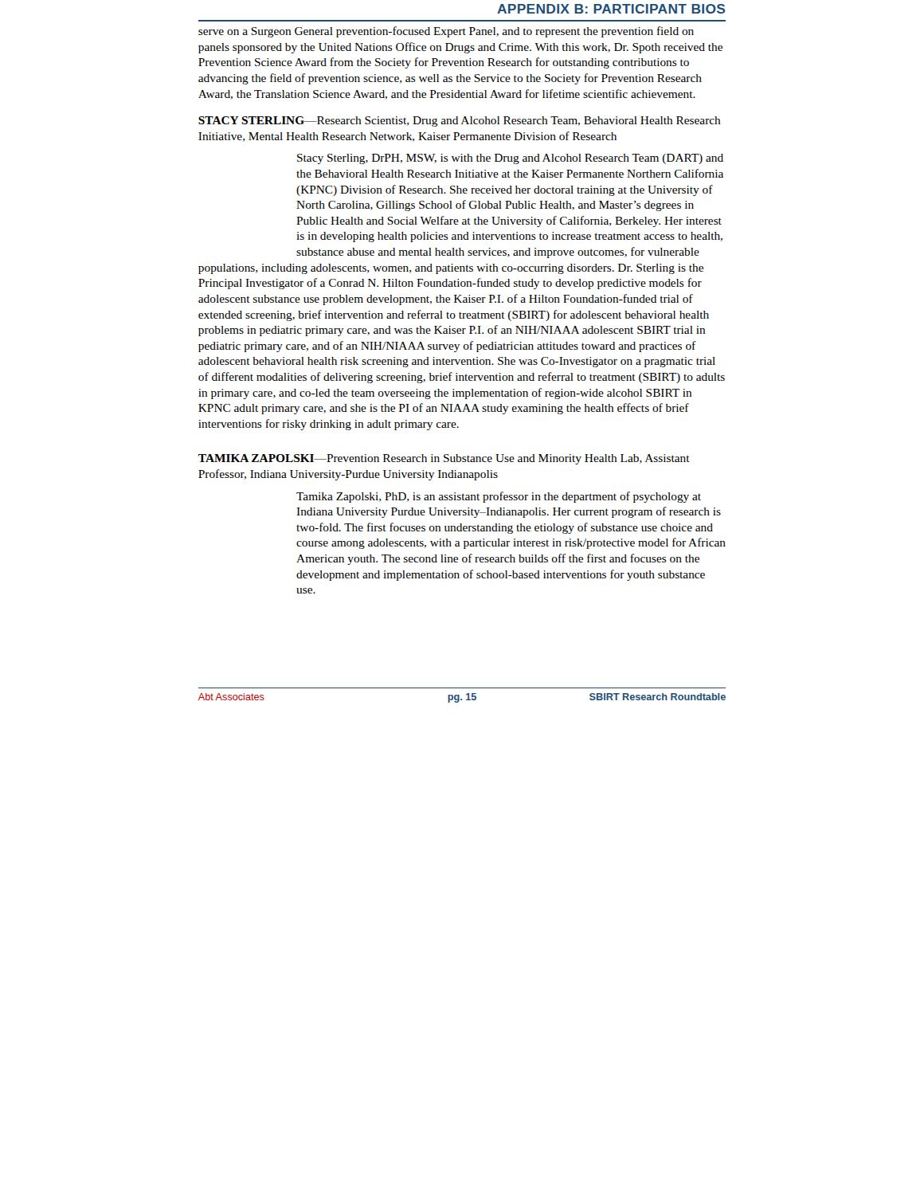APPENDIX B: PARTICIPANT BIOS
serve on a Surgeon General prevention-focused Expert Panel, and to represent the prevention field on panels sponsored by the United Nations Office on Drugs and Crime. With this work, Dr. Spoth received the Prevention Science Award from the Society for Prevention Research for outstanding contributions to advancing the field of prevention science, as well as the Service to the Society for Prevention Research Award, the Translation Science Award, and the Presidential Award for lifetime scientific achievement.
STACY STERLING—Research Scientist, Drug and Alcohol Research Team, Behavioral Health Research Initiative, Mental Health Research Network, Kaiser Permanente Division of Research
Stacy Sterling, DrPH, MSW, is with the Drug and Alcohol Research Team (DART) and the Behavioral Health Research Initiative at the Kaiser Permanente Northern California (KPNC) Division of Research. She received her doctoral training at the University of North Carolina, Gillings School of Global Public Health, and Master’s degrees in Public Health and Social Welfare at the University of California, Berkeley. Her interest is in developing health policies and interventions to increase treatment access to health, substance abuse and mental health services, and improve outcomes, for vulnerable populations, including adolescents, women, and patients with co-occurring disorders. Dr. Sterling is the Principal Investigator of a Conrad N. Hilton Foundation-funded study to develop predictive models for adolescent substance use problem development, the Kaiser P.I. of a Hilton Foundation-funded trial of extended screening, brief intervention and referral to treatment (SBIRT) for adolescent behavioral health problems in pediatric primary care, and was the Kaiser P.I. of an NIH/NIAAA adolescent SBIRT trial in pediatric primary care, and of an NIH/NIAAA survey of pediatrician attitudes toward and practices of adolescent behavioral health risk screening and intervention. She was Co-Investigator on a pragmatic trial of different modalities of delivering screening, brief intervention and referral to treatment (SBIRT) to adults in primary care, and co-led the team overseeing the implementation of region-wide alcohol SBIRT in KPNC adult primary care, and she is the PI of an NIAAA study examining the health effects of brief interventions for risky drinking in adult primary care.
TAMIKA ZAPOLSKI—Prevention Research in Substance Use and Minority Health Lab, Assistant Professor, Indiana University-Purdue University Indianapolis
Tamika Zapolski, PhD, is an assistant professor in the department of psychology at Indiana University Purdue University–Indianapolis. Her current program of research is two-fold. The first focuses on understanding the etiology of substance use choice and course among adolescents, with a particular interest in risk/protective model for African American youth. The second line of research builds off the first and focuses on the development and implementation of school-based interventions for youth substance use.
| Abt Associates | pg. 15 | SBIRT Research Roundtable |